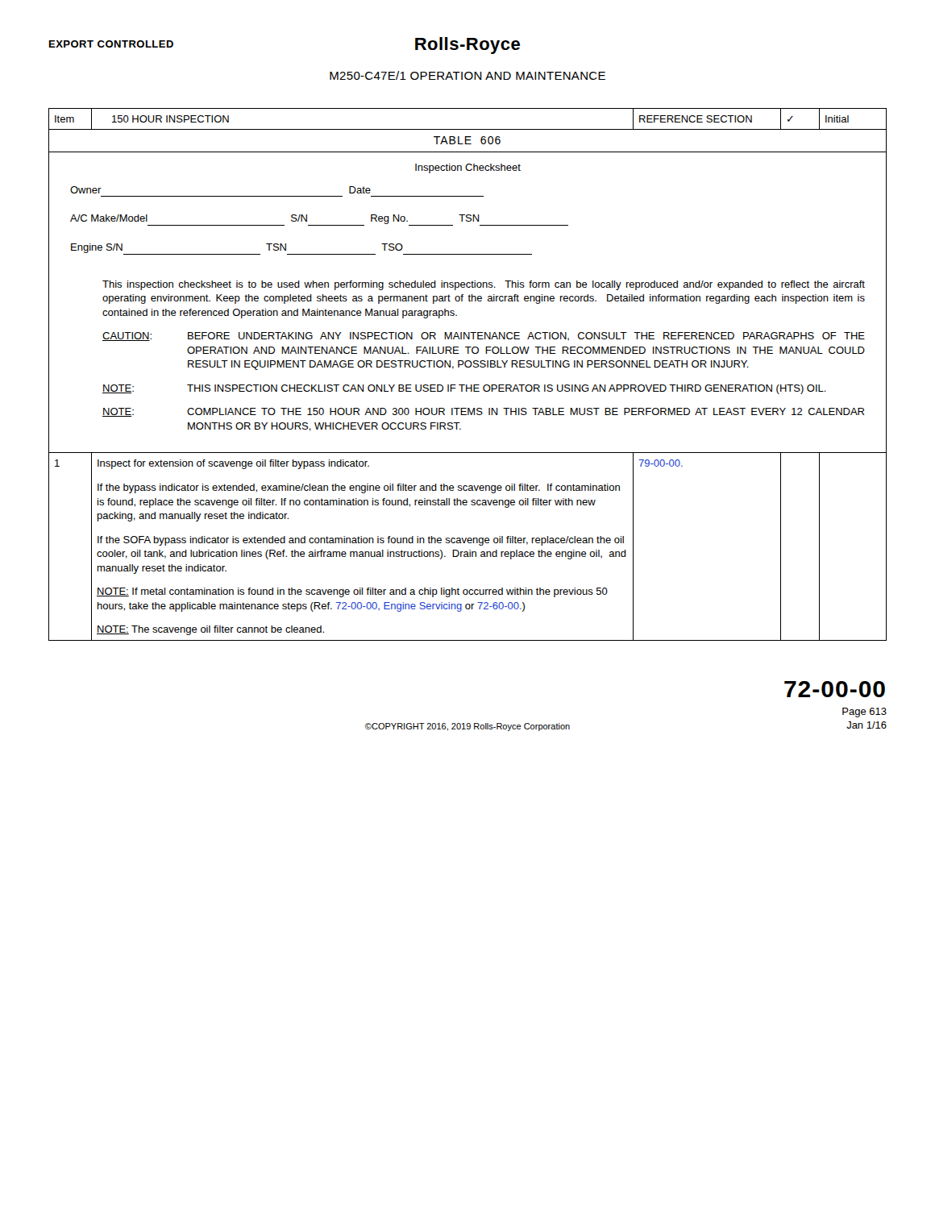EXPORT CONTROLLED
Rolls‑Royce
M250‑C47E/1 OPERATION AND MAINTENANCE
| TABLE 606 |
| Inspection Checksheet Owner Date A/C Make/Model S/N Reg No. TSN Engine S/N TSN TSO This inspection checksheet is to be used when performing scheduled inspections. This form can be locally reproduced and/or expanded to reflect the aircraft operating environment. Keep the completed sheets as a permanent part of the aircraft engine records. Detailed information regarding each inspection item is contained in the referenced Operation and Maintenance Manual paragraphs. CAUTION : BEFORE UNDERTAKING ANY INSPECTION OR MAINTENANCE ACTION, CONSULT THE REFERENCED PARAGRAPHS OF THE OPERATION AND MAINTENANCE MANUAL. FAILURE TO FOLLOW THE RECOMMENDED INSTRUCTIONS IN THE MANUAL COULD RESULT IN EQUIPMENT DAMAGE OR DESTRUCTION, POSSIBLY RESULTING IN PERSONNEL DEATH OR INJURY. NOTE : THIS INSPECTION CHECKLIST CAN ONLY BE USED IF THE OPERATOR IS USING AN APPROVED THIRD GENERATION (HTS) OIL. NOTE : COMPLIANCE TO THE 150 HOUR AND 300 HOUR ITEMS IN THIS TABLE MUST BE PERFORMED AT LEAST EVERY 12 CALENDAR MONTHS OR BY HOURS, WHICHEVER OCCURS FIRST. |
| Item | 150 HOUR INSPECTION | REFERENCE SECTION | ✓ | Initial |
| 1 | Inspect for extension of scavenge oil filter bypass indicator. If the bypass indicator is extended, examine/clean the engine oil filter and the scavenge oil filter. If contamination is found, replace the scavenge oil filter. If no contamination is found, reinstall the scavenge oil filter with new packing, and manually reset the indicator. If the SOFA bypass indicator is extended and contamination is found in the scavenge oil filter, replace/clean the oil cooler, oil tank, and lubrication lines (Ref. the airframe manual instructions). Drain and replace the engine oil, and manually reset the indicator. NOTE: If metal contamination is found in the scavenge oil filter and a chip light occurred within the previous 50 hours, take the applicable maintenance steps (Ref. 72‑00‑00, Engine Servicing or 72‑60‑00. ) NOTE: The scavenge oil filter cannot be cleaned. | 79‑00‑00. | | |
72‑00‑00
Page 613
Jan 1/16
©COPYRIGHT 2016, 2019 Rolls‑Royce Corporation